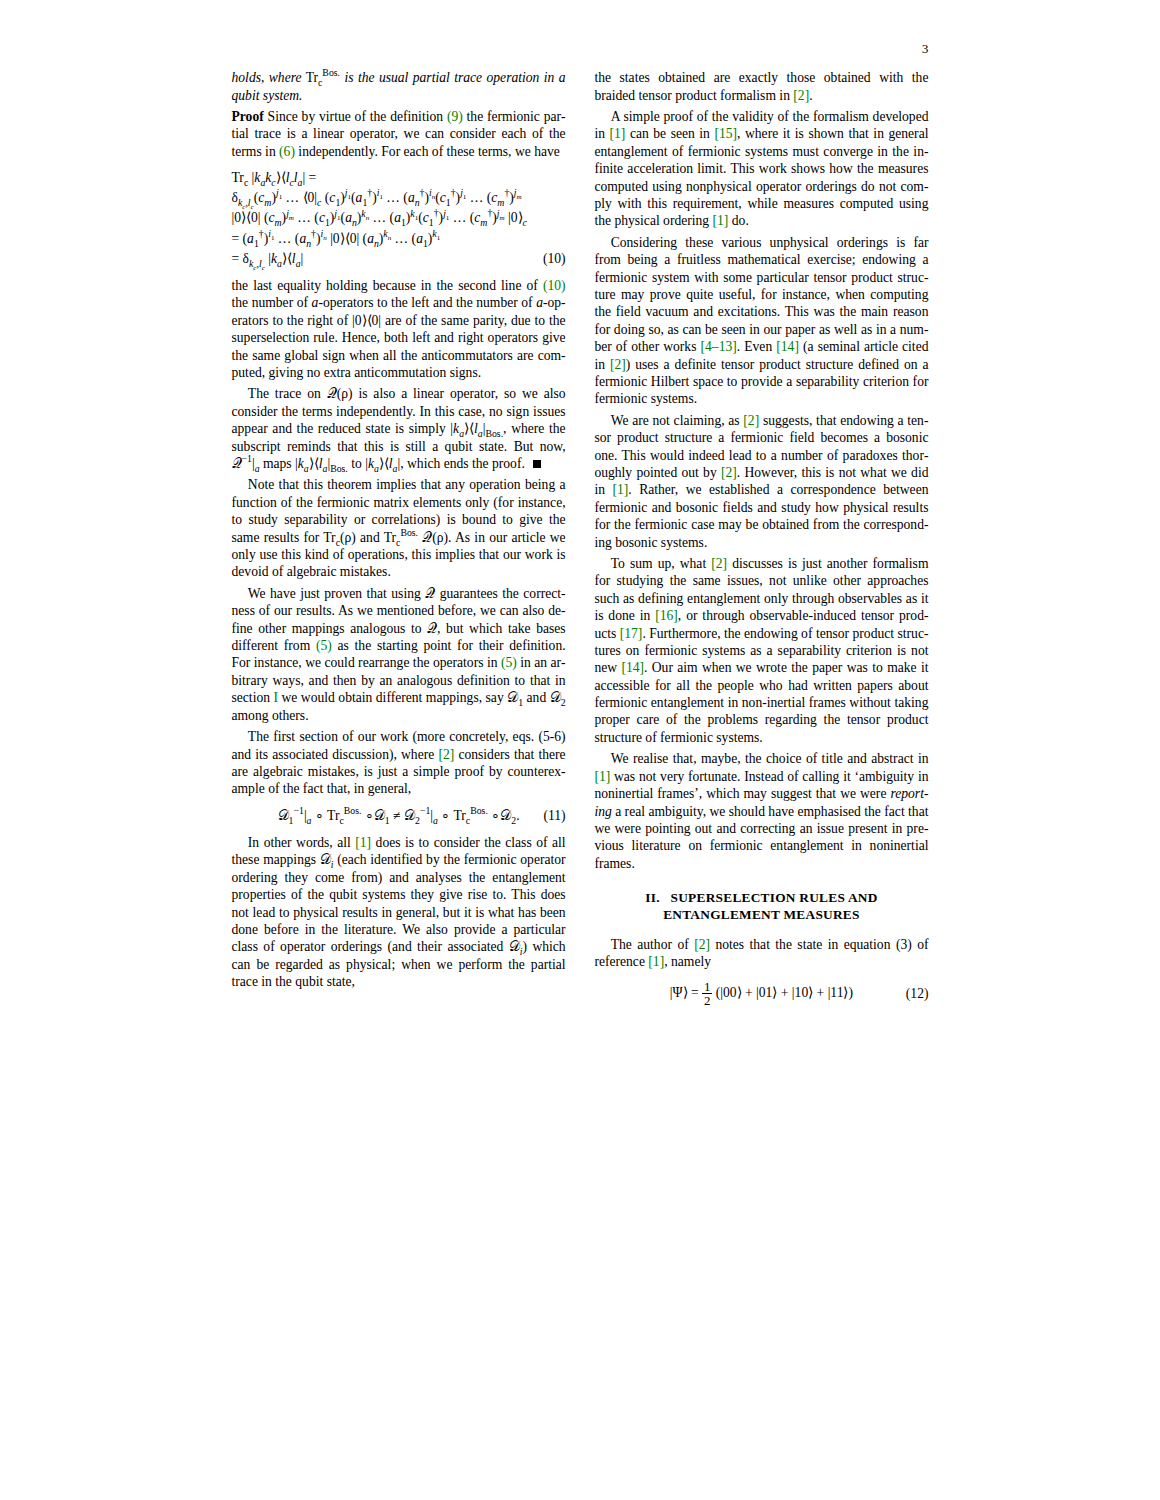3
holds, where TrcBos. is the usual partial trace operation in a qubit system.
Proof Since by virtue of the definition (9) the fermionic partial trace is a linear operator, we can consider each of the terms in (6) independently. For each of these terms, we have
Trc |kakc⟩⟨lcla| = δkc,lc(cm)j1 … ⟨0|c (c1)j1(a1†)i1 … (an†)in(c1†)j1 … (cm†)jm |0⟩⟨0| (cm)jm … (c1)j1(an)kn … (a1)k1(c1†)j1 … (cm†)jm |0⟩c = (a1†)i1 … (an†)in |0⟩⟨0| (an)kn … (a1)k1 = δkc,lc |ka⟩⟨la| (10)
the last equality holding because in the second line of (10) the number of a-operators to the left and the number of a-operators to the right of |0⟩⟨0| are of the same parity, due to the superselection rule. Hence, both left and right operators give the same global sign when all the anticommutators are computed, giving no extra anticommutation signs.
The trace on 𝒬(ρ) is also a linear operator, so we also consider the terms independently. In this case, no sign issues appear and the reduced state is simply |ka⟩⟨la|Bos., where the subscript reminds that this is still a qubit state. But now, 𝒬−1|a maps |ka⟩⟨la|Bos. to |ka⟩⟨la|, which ends the proof.
Note that this theorem implies that any operation being a function of the fermionic matrix elements only (for instance, to study separability or correlations) is bound to give the same results for Trc(ρ) and TrcBos. 𝒬(ρ). As in our article we only use this kind of operations, this implies that our work is devoid of algebraic mistakes.
We have just proven that using 𝒬 guarantees the correctness of our results. As we mentioned before, we can also define other mappings analogous to 𝒬, but which take bases different from (5) as the starting point for their definition. For instance, we could rearrange the operators in (5) in an arbitrary ways, and then by an analogous definition to that in section I we would obtain different mappings, say 𝒟1 and 𝒟2 among others.
The first section of our work (more concretely, eqs. (5-6) and its associated discussion), where [2] considers that there are algebraic mistakes, is just a simple proof by counterexample of the fact that, in general,
𝒟1−1|a ∘ TrcBos. ∘𝒟1 ≠ 𝒟2−1|a ∘ TrcBos. ∘𝒟2. (11)
In other words, all [1] does is to consider the class of all these mappings 𝒟i (each identified by the fermionic operator ordering they come from) and analyses the entanglement properties of the qubit systems they give rise to. This does not lead to physical results in general, but it is what has been done before in the literature. We also provide a particular class of operator orderings (and their associated 𝒟i) which can be regarded as physical; when we perform the partial trace in the qubit state,
the states obtained are exactly those obtained with the braided tensor product formalism in [2].
A simple proof of the validity of the formalism developed in [1] can be seen in [15], where it is shown that in general entanglement of fermionic systems must converge in the infinite acceleration limit. This work shows how the measures computed using nonphysical operator orderings do not comply with this requirement, while measures computed using the physical ordering [1] do.
Considering these various unphysical orderings is far from being a fruitless mathematical exercise; endowing a fermionic system with some particular tensor product structure may prove quite useful, for instance, when computing the field vacuum and excitations. This was the main reason for doing so, as can be seen in our paper as well as in a number of other works [4–13]. Even [14] (a seminal article cited in [2]) uses a definite tensor product structure defined on a fermionic Hilbert space to provide a separability criterion for fermionic systems.
We are not claiming, as [2] suggests, that endowing a tensor product structure a fermionic field becomes a bosonic one. This would indeed lead to a number of paradoxes thoroughly pointed out by [2]. However, this is not what we did in [1]. Rather, we established a correspondence between fermionic and bosonic fields and study how physical results for the fermionic case may be obtained from the corresponding bosonic systems.
To sum up, what [2] discusses is just another formalism for studying the same issues, not unlike other approaches such as defining entanglement only through observables as it is done in [16], or through observable-induced tensor products [17]. Furthermore, the endowing of tensor product structures on fermionic systems as a separability criterion is not new [14]. Our aim when we wrote the paper was to make it accessible for all the people who had written papers about fermionic entanglement in non-inertial frames without taking proper care of the problems regarding the tensor product structure of fermionic systems.
We realise that, maybe, the choice of title and abstract in [1] was not very fortunate. Instead of calling it ‘ambiguity in noninertial frames’, which may suggest that we were reporting a real ambiguity, we should have emphasised the fact that we were pointing out and correcting an issue present in previous literature on fermionic entanglement in noninertial frames.
II. Superselection rules and
entanglement measures
The author of [2] notes that the state in equation (3) of reference [1], namely
|Ψ⟩ = 12 (|00⟩ + |01⟩ + |10⟩ + |11⟩) (12)